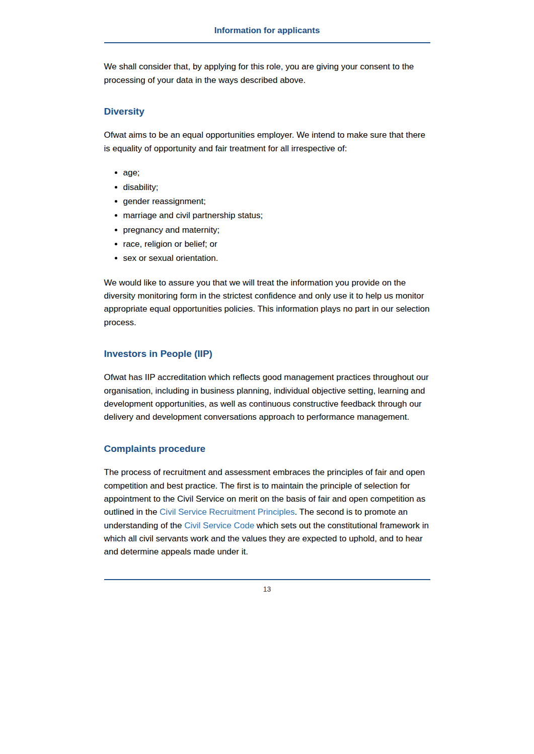Information for applicants
We shall consider that, by applying for this role, you are giving your consent to the processing of your data in the ways described above.
Diversity
Ofwat aims to be an equal opportunities employer. We intend to make sure that there is equality of opportunity and fair treatment for all irrespective of:
age;
disability;
gender reassignment;
marriage and civil partnership status;
pregnancy and maternity;
race, religion or belief; or
sex or sexual orientation.
We would like to assure you that we will treat the information you provide on the diversity monitoring form in the strictest confidence and only use it to help us monitor appropriate equal opportunities policies. This information plays no part in our selection process.
Investors in People (IIP)
Ofwat has IIP accreditation which reflects good management practices throughout our organisation, including in business planning, individual objective setting, learning and development opportunities, as well as continuous constructive feedback through our delivery and development conversations approach to performance management.
Complaints procedure
The process of recruitment and assessment embraces the principles of fair and open competition and best practice. The first is to maintain the principle of selection for appointment to the Civil Service on merit on the basis of fair and open competition as outlined in the Civil Service Recruitment Principles. The second is to promote an understanding of the Civil Service Code which sets out the constitutional framework in which all civil servants work and the values they are expected to uphold, and to hear and determine appeals made under it.
13